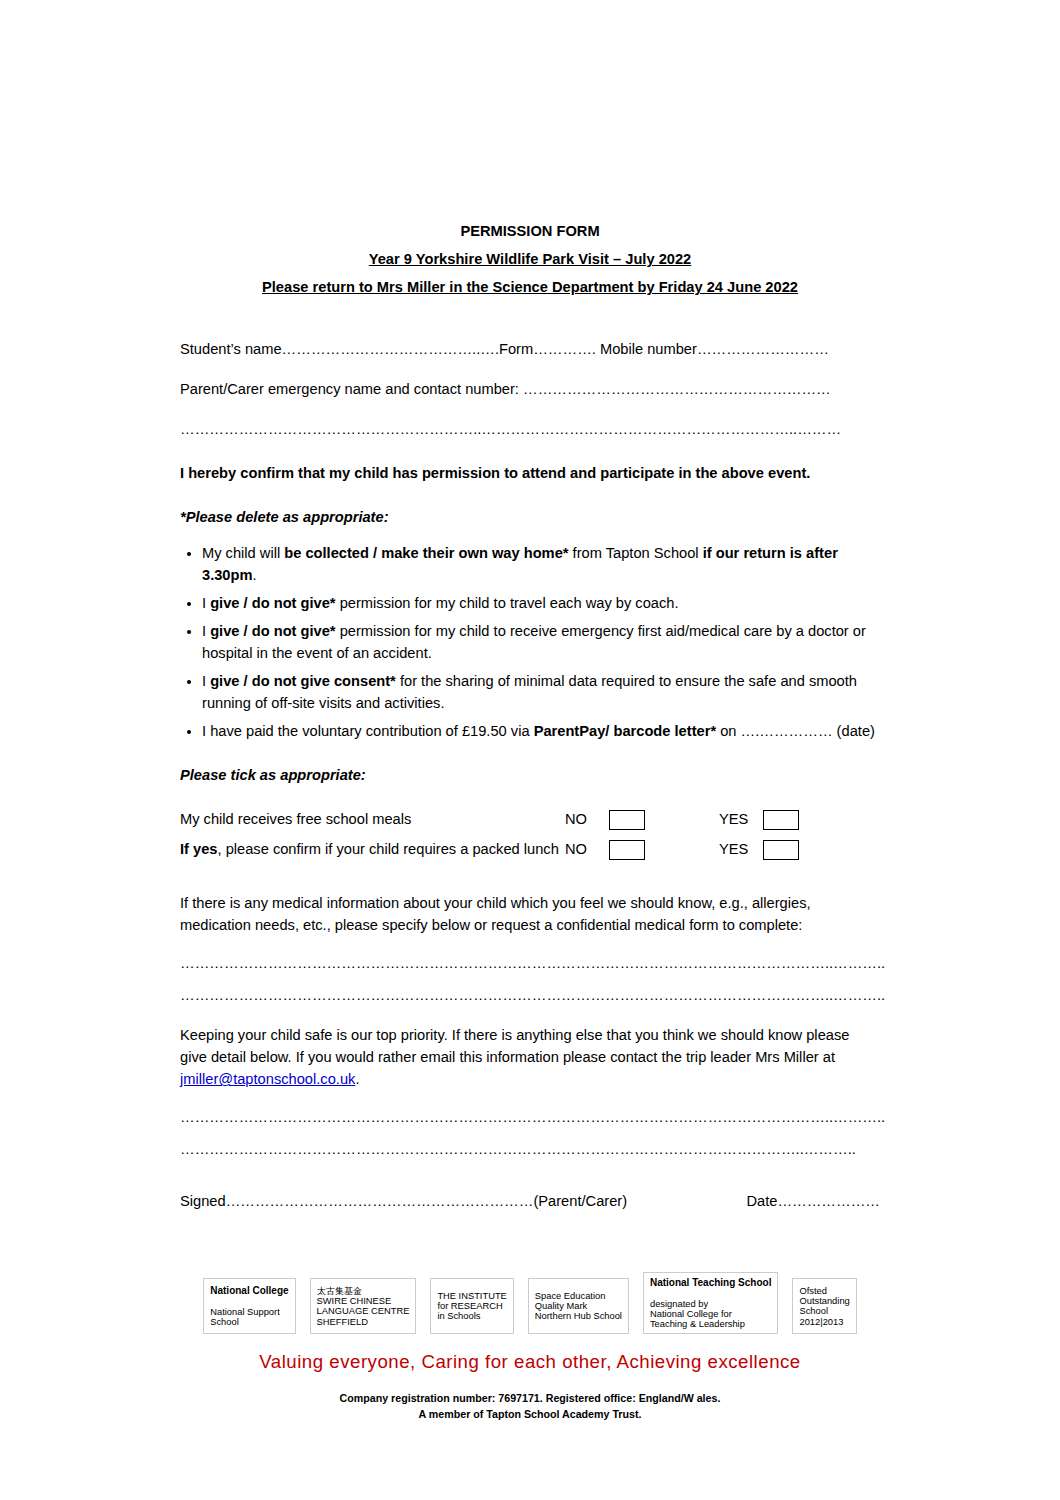PERMISSION FORM
Year 9 Yorkshire Wildlife Park Visit – July 2022
Please return to Mrs Miller in the Science Department by Friday 24 June 2022
Student’s name…………………………………..….Form…………. Mobile number………………………
Parent/Carer emergency name and contact number: ………………………………………………………
……………………………………………………..………………………………………………………..………
I hereby confirm that my child has permission to attend and participate in the above event.
*Please delete as appropriate:
My child will be collected / make their own way home* from Tapton School if our return is after 3.30pm.
I give / do not give* permission for my child to travel each way by coach.
I give / do not give* permission for my child to receive emergency first aid/medical care by a doctor or hospital in the event of an accident.
I give / do not give consent* for the sharing of minimal data required to ensure the safe and smooth running of off-site visits and activities.
I have paid the voluntary contribution of £19.50 via ParentPay/ barcode letter* on ….…………… (date)
Please tick as appropriate:
| My child receives free school meals | NO | YES |
| If yes , please confirm if your child requires a packed lunch | NO | YES |
If there is any medical information about your child which you feel we should know, e.g., allergies, medication needs, etc., please specify below or request a confidential medical form to complete:
……………………………………………………………………………………………………………………..………..
……………………………………………………………………………………………………………………..………..
Keeping your child safe is our top priority. If there is anything else that you think we should know please give detail below. If you would rather email this information please contact the trip leader Mrs Miller at jmiller@taptonschool.co.uk.
……………………………………………………………………………………………………………………..………..
………………………………………………………………………………………………………………..………..
Signed………………………………………………………(Parent/Carer) Date…………………
National College
National Support
School
太古集基金
SWIRE CHINESE
LANGUAGE CENTRE
SHEFFIELD
THE INSTITUTE
for RESEARCH
in Schools
Space Education
Quality Mark
Northern Hub School
National Teaching School
designated by
National College for
Teaching & Leadership
Ofsted
Outstanding
School
2012|2013
Valuing everyone, Caring for each other, Achieving excellence
Company registration number: 7697171. Registered office: England/W ales.
A member of Tapton School Academy Trust.